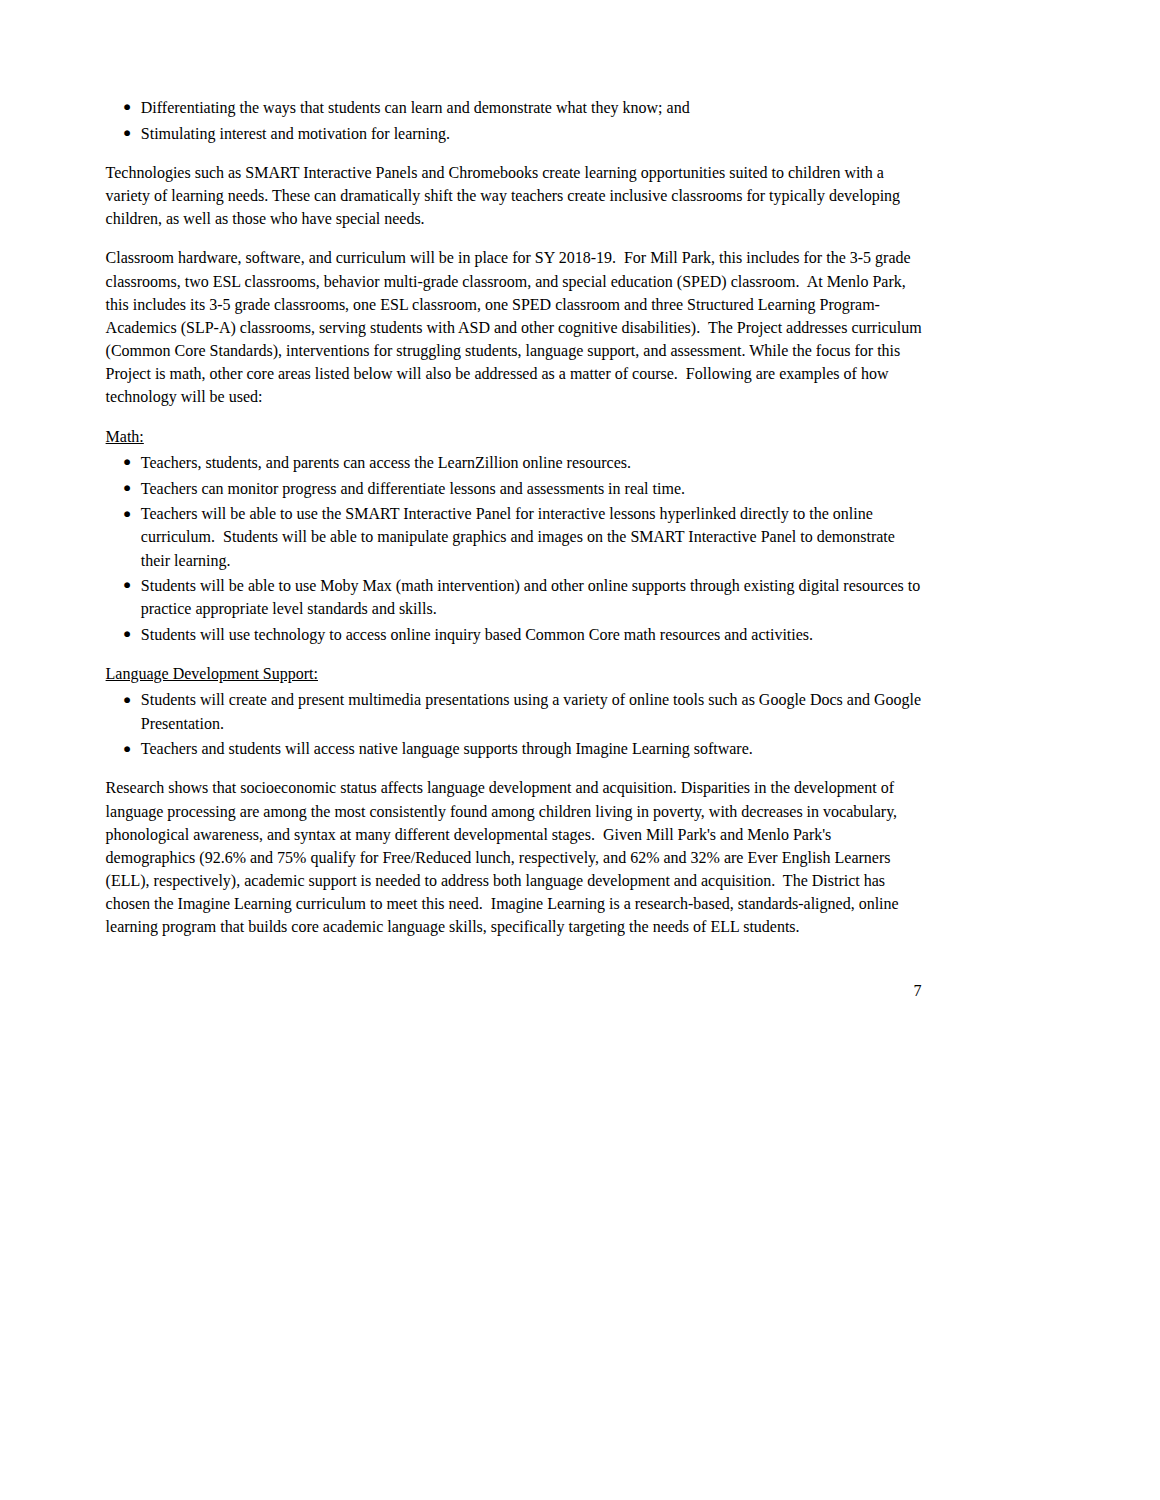Differentiating the ways that students can learn and demonstrate what they know; and
Stimulating interest and motivation for learning.
Technologies such as SMART Interactive Panels and Chromebooks create learning opportunities suited to children with a variety of learning needs. These can dramatically shift the way teachers create inclusive classrooms for typically developing children, as well as those who have special needs.
Classroom hardware, software, and curriculum will be in place for SY 2018-19. For Mill Park, this includes for the 3-5 grade classrooms, two ESL classrooms, behavior multi-grade classroom, and special education (SPED) classroom. At Menlo Park, this includes its 3-5 grade classrooms, one ESL classroom, one SPED classroom and three Structured Learning Program-Academics (SLP-A) classrooms, serving students with ASD and other cognitive disabilities). The Project addresses curriculum (Common Core Standards), interventions for struggling students, language support, and assessment. While the focus for this Project is math, other core areas listed below will also be addressed as a matter of course. Following are examples of how technology will be used:
Math:
Teachers, students, and parents can access the LearnZillion online resources.
Teachers can monitor progress and differentiate lessons and assessments in real time.
Teachers will be able to use the SMART Interactive Panel for interactive lessons hyperlinked directly to the online curriculum. Students will be able to manipulate graphics and images on the SMART Interactive Panel to demonstrate their learning.
Students will be able to use Moby Max (math intervention) and other online supports through existing digital resources to practice appropriate level standards and skills.
Students will use technology to access online inquiry based Common Core math resources and activities.
Language Development Support:
Students will create and present multimedia presentations using a variety of online tools such as Google Docs and Google Presentation.
Teachers and students will access native language supports through Imagine Learning software.
Research shows that socioeconomic status affects language development and acquisition. Disparities in the development of language processing are among the most consistently found among children living in poverty, with decreases in vocabulary, phonological awareness, and syntax at many different developmental stages. Given Mill Park's and Menlo Park's demographics (92.6% and 75% qualify for Free/Reduced lunch, respectively, and 62% and 32% are Ever English Learners (ELL), respectively), academic support is needed to address both language development and acquisition. The District has chosen the Imagine Learning curriculum to meet this need. Imagine Learning is a research-based, standards-aligned, online learning program that builds core academic language skills, specifically targeting the needs of ELL students.
7